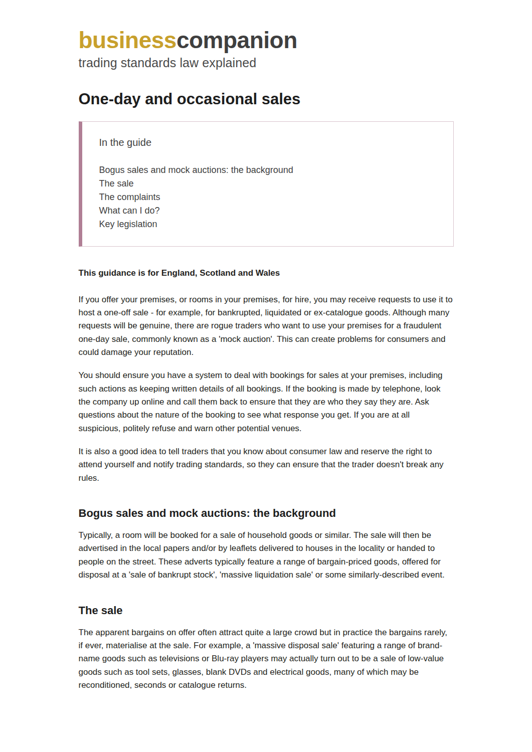business companion
trading standards law explained
One-day and occasional sales
In the guide
Bogus sales and mock auctions: the background
The sale
The complaints
What can I do?
Key legislation
This guidance is for England, Scotland and Wales
If you offer your premises, or rooms in your premises, for hire, you may receive requests to use it to host a one-off sale - for example, for bankrupted, liquidated or ex-catalogue goods. Although many requests will be genuine, there are rogue traders who want to use your premises for a fraudulent one-day sale, commonly known as a 'mock auction'. This can create problems for consumers and could damage your reputation.
You should ensure you have a system to deal with bookings for sales at your premises, including such actions as keeping written details of all bookings. If the booking is made by telephone, look the company up online and call them back to ensure that they are who they say they are. Ask questions about the nature of the booking to see what response you get. If you are at all suspicious, politely refuse and warn other potential venues.
It is also a good idea to tell traders that you know about consumer law and reserve the right to attend yourself and notify trading standards, so they can ensure that the trader doesn't break any rules.
Bogus sales and mock auctions: the background
Typically, a room will be booked for a sale of household goods or similar. The sale will then be advertised in the local papers and/or by leaflets delivered to houses in the locality or handed to people on the street. These adverts typically feature a range of bargain-priced goods, offered for disposal at a 'sale of bankrupt stock', 'massive liquidation sale' or some similarly-described event.
The sale
The apparent bargains on offer often attract quite a large crowd but in practice the bargains rarely, if ever, materialise at the sale. For example, a 'massive disposal sale' featuring a range of brand-name goods such as televisions or Blu-ray players may actually turn out to be a sale of low-value goods such as tool sets, glasses, blank DVDs and electrical goods, many of which may be reconditioned, seconds or catalogue returns.